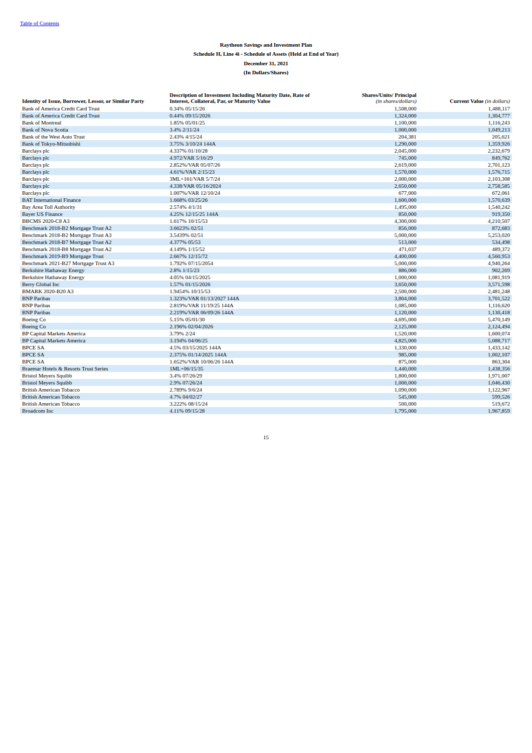Table of Contents
Raytheon Savings and Investment Plan
Schedule H, Line 4i - Schedule of Assets (Held at End of Year)
December 31, 2021
(In Dollars/Shares)
| Identity of Issue, Borrower, Lessor, or Similar Party | Description of Investment Including Maturity Date, Rate of Interest, Collateral, Par, or Maturity Value | Shares/Units/ Principal (in shares/dollars) | Current Value (in dollars) |
| --- | --- | --- | --- |
| Bank of America Credit Card Trust | 0.34% 05/15/26 | 1,508,000 | 1,488,117 |
| Bank of America Credit Card Trust | 0.44% 09/15/2026 | 1,324,000 | 1,304,777 |
| Bank of Montreal | 1.85% 05/01/25 | 1,100,000 | 1,116,243 |
| Bank of Nova Scotia | 3.4% 2/11/24 | 1,000,000 | 1,049,213 |
| Bank of the West Auto Trust | 2.43% 4/15/24 | 204,381 | 205,621 |
| Bank of Tokyo-Mitsubishi | 3.75% 3/10/24 144A | 1,290,000 | 1,359,926 |
| Barclays plc | 4.337% 01/10/28 | 2,045,000 | 2,232,679 |
| Barclays plc | 4.972/VAR 5/16/29 | 745,000 | 849,762 |
| Barclays plc | 2.852%/VAR 05/07/26 | 2,619,000 | 2,701,123 |
| Barclays plc | 4.61%/VAR 2/15/23 | 1,570,000 | 1,576,715 |
| Barclays plc | 3ML+161/VAR 5/7/24 | 2,000,000 | 2,103,308 |
| Barclays plc | 4.338/VAR 05/16/2024 | 2,650,000 | 2,758,585 |
| Barclays plc | 1.007%/VAR 12/10/24 | 677,000 | 672,061 |
| BAT International Finance | 1.668% 03/25/26 | 1,600,000 | 1,570,639 |
| Bay Area Toll Authority | 2.574% 4/1/31 | 1,495,000 | 1,540,242 |
| Bayer US Finance | 4.25% 12/15/25 144A | 850,000 | 919,350 |
| BBCMS 2020-C8 A3 | 1.617% 10/15/53 | 4,300,000 | 4,210,507 |
| Benchmark 2018-B2 Mortgage Trust A2 | 3.6623% 02/51 | 856,000 | 872,683 |
| Benchmark 2018-B2 Mortgage Trust A3 | 3.5439% 02/51 | 5,000,000 | 5,253,020 |
| Benchmark 2018-B7 Mortgage Trust A2 | 4.377% 05/53 | 513,000 | 534,498 |
| Benchmark 2018-B8 Mortgage Trust A2 | 4.149% 1/15/52 | 471,037 | 489,372 |
| Benchmark 2019-B9 Mortgage Trust | 2.667% 12/15/72 | 4,400,000 | 4,560,953 |
| Benchmark 2021-B27 Mortgage Trust A3 | 1.792% 07/15/2054 | 5,000,000 | 4,940,264 |
| Berkshire Hathaway Energy | 2.8% 1/15/23 | 886,000 | 902,269 |
| Berkshire Hathaway Energy | 4.05% 04/15/2025 | 1,000,000 | 1,081,919 |
| Berry Global Inc | 1.57% 01/15/2026 | 3,650,000 | 3,571,598 |
| BMARK 2020-B20 A3 | 1.9454% 10/15/53 | 2,500,000 | 2,481,248 |
| BNP Paribas | 1.323%/VAR 01/13/2027 144A | 3,804,000 | 3,701,522 |
| BNP Paribas | 2.819%/VAR 11/19/25 144A | 1,085,000 | 1,116,620 |
| BNP Paribas | 2.219%/VAR 06/09/26 144A | 1,120,000 | 1,130,418 |
| Boeing Co | 5.15% 05/01/30 | 4,695,000 | 5,470,149 |
| Boeing Co | 2.196% 02/04/2026 | 2,125,000 | 2,124,494 |
| BP Capital Markets America | 3.79% 2/24 | 1,520,000 | 1,600,074 |
| BP Capital Markets America | 3.194% 04/06/25 | 4,825,000 | 5,088,717 |
| BPCE SA | 4.5% 03/15/2025 144A | 1,330,000 | 1,433,142 |
| BPCE SA | 2.375% 01/14/2025 144A | 985,000 | 1,002,107 |
| BPCE SA | 1.652%/VAR 10/06/26 144A | 875,000 | 863,304 |
| Braemar Hotels & Resorts Trust Series | 1ML+06/15/35 | 1,440,000 | 1,438,356 |
| Bristol Meyers Squibb | 3.4% 07/26/29 | 1,800,000 | 1,971,007 |
| Bristol Meyers Squibb | 2.9% 07/26/24 | 1,000,000 | 1,046,430 |
| British American Tobacco | 2.789% 9/6/24 | 1,090,000 | 1,122,967 |
| British American Tobacco | 4.7% 04/02/27 | 545,000 | 599,526 |
| British American Tobacco | 3.222% 08/15/24 | 500,000 | 519,672 |
| Broadcom Inc | 4.11% 09/15/28 | 1,795,000 | 1,967,859 |
15